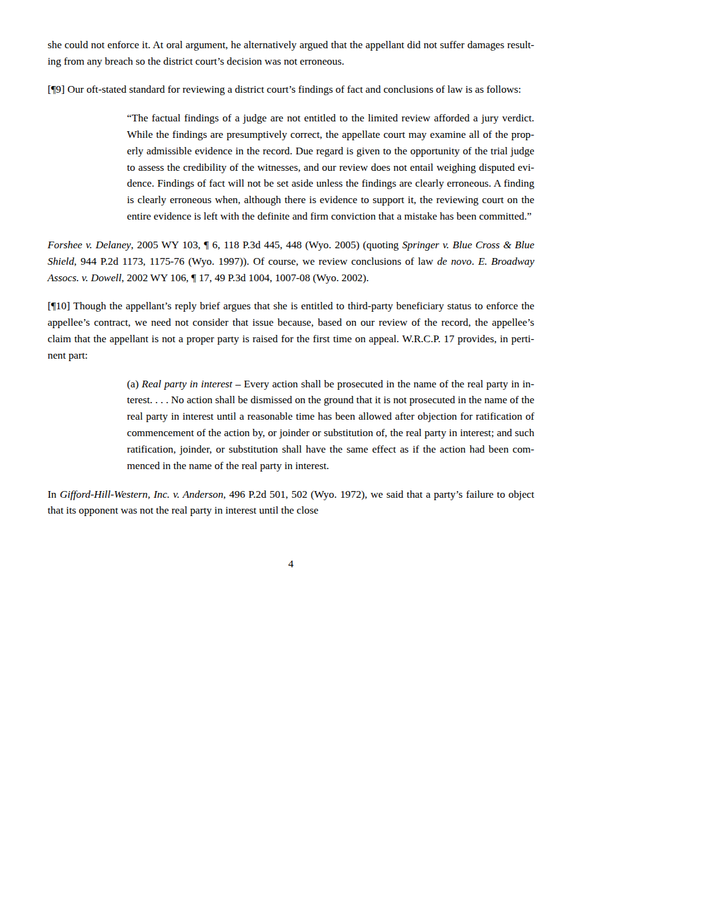she could not enforce it. At oral argument, he alternatively argued that the appellant did not suffer damages resulting from any breach so the district court’s decision was not erroneous.
[¶9] Our oft-stated standard for reviewing a district court’s findings of fact and conclusions of law is as follows:
“The factual findings of a judge are not entitled to the limited review afforded a jury verdict. While the findings are presumptively correct, the appellate court may examine all of the properly admissible evidence in the record. Due regard is given to the opportunity of the trial judge to assess the credibility of the witnesses, and our review does not entail weighing disputed evidence. Findings of fact will not be set aside unless the findings are clearly erroneous. A finding is clearly erroneous when, although there is evidence to support it, the reviewing court on the entire evidence is left with the definite and firm conviction that a mistake has been committed.”
Forshee v. Delaney, 2005 WY 103, ¶ 6, 118 P.3d 445, 448 (Wyo. 2005) (quoting Springer v. Blue Cross & Blue Shield, 944 P.2d 1173, 1175-76 (Wyo. 1997)). Of course, we review conclusions of law de novo. E. Broadway Assocs. v. Dowell, 2002 WY 106, ¶ 17, 49 P.3d 1004, 1007-08 (Wyo. 2002).
[¶10] Though the appellant’s reply brief argues that she is entitled to third-party beneficiary status to enforce the appellee’s contract, we need not consider that issue because, based on our review of the record, the appellee’s claim that the appellant is not a proper party is raised for the first time on appeal. W.R.C.P. 17 provides, in pertinent part:
(a) Real party in interest – Every action shall be prosecuted in the name of the real party in interest. . . . No action shall be dismissed on the ground that it is not prosecuted in the name of the real party in interest until a reasonable time has been allowed after objection for ratification of commencement of the action by, or joinder or substitution of, the real party in interest; and such ratification, joinder, or substitution shall have the same effect as if the action had been commenced in the name of the real party in interest.
In Gifford-Hill-Western, Inc. v. Anderson, 496 P.2d 501, 502 (Wyo. 1972), we said that a party’s failure to object that its opponent was not the real party in interest until the close
4